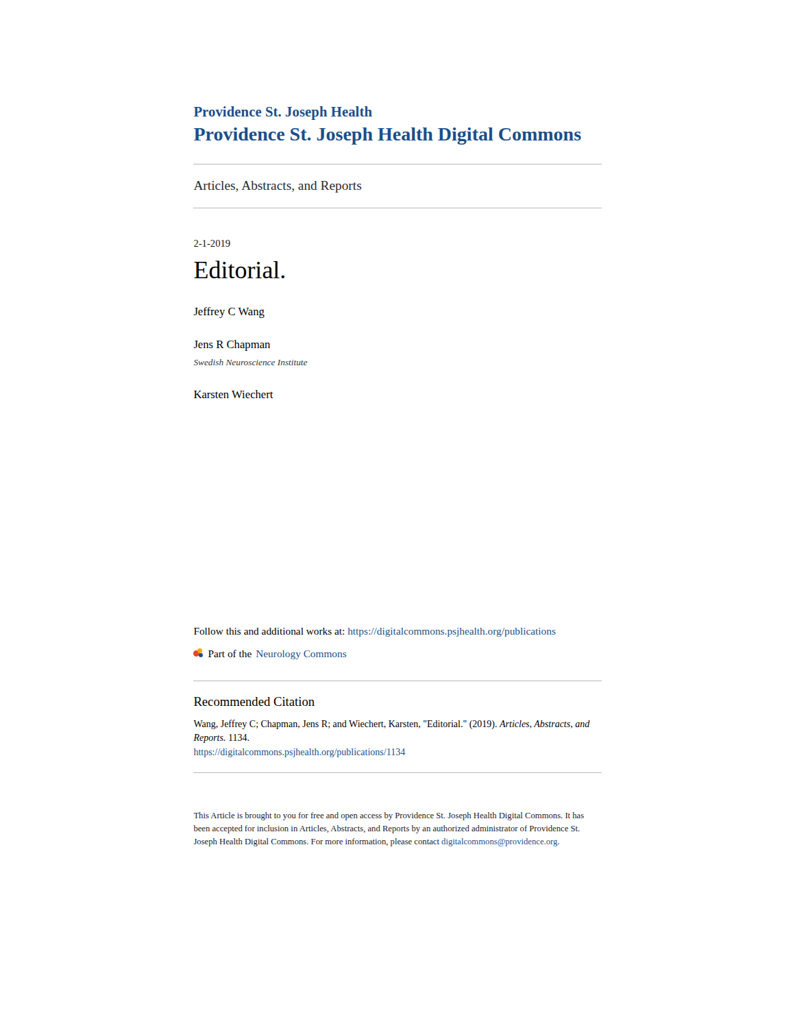Providence St. Joseph Health
Providence St. Joseph Health Digital Commons
Articles, Abstracts, and Reports
2-1-2019
Editorial.
Jeffrey C Wang
Jens R Chapman
Swedish Neuroscience Institute
Karsten Wiechert
Follow this and additional works at: https://digitalcommons.psjhealth.org/publications
Part of the Neurology Commons
Recommended Citation
Wang, Jeffrey C; Chapman, Jens R; and Wiechert, Karsten, "Editorial." (2019). Articles, Abstracts, and Reports. 1134.
https://digitalcommons.psjhealth.org/publications/1134
This Article is brought to you for free and open access by Providence St. Joseph Health Digital Commons. It has been accepted for inclusion in Articles, Abstracts, and Reports by an authorized administrator of Providence St. Joseph Health Digital Commons. For more information, please contact digitalcommons@providence.org.